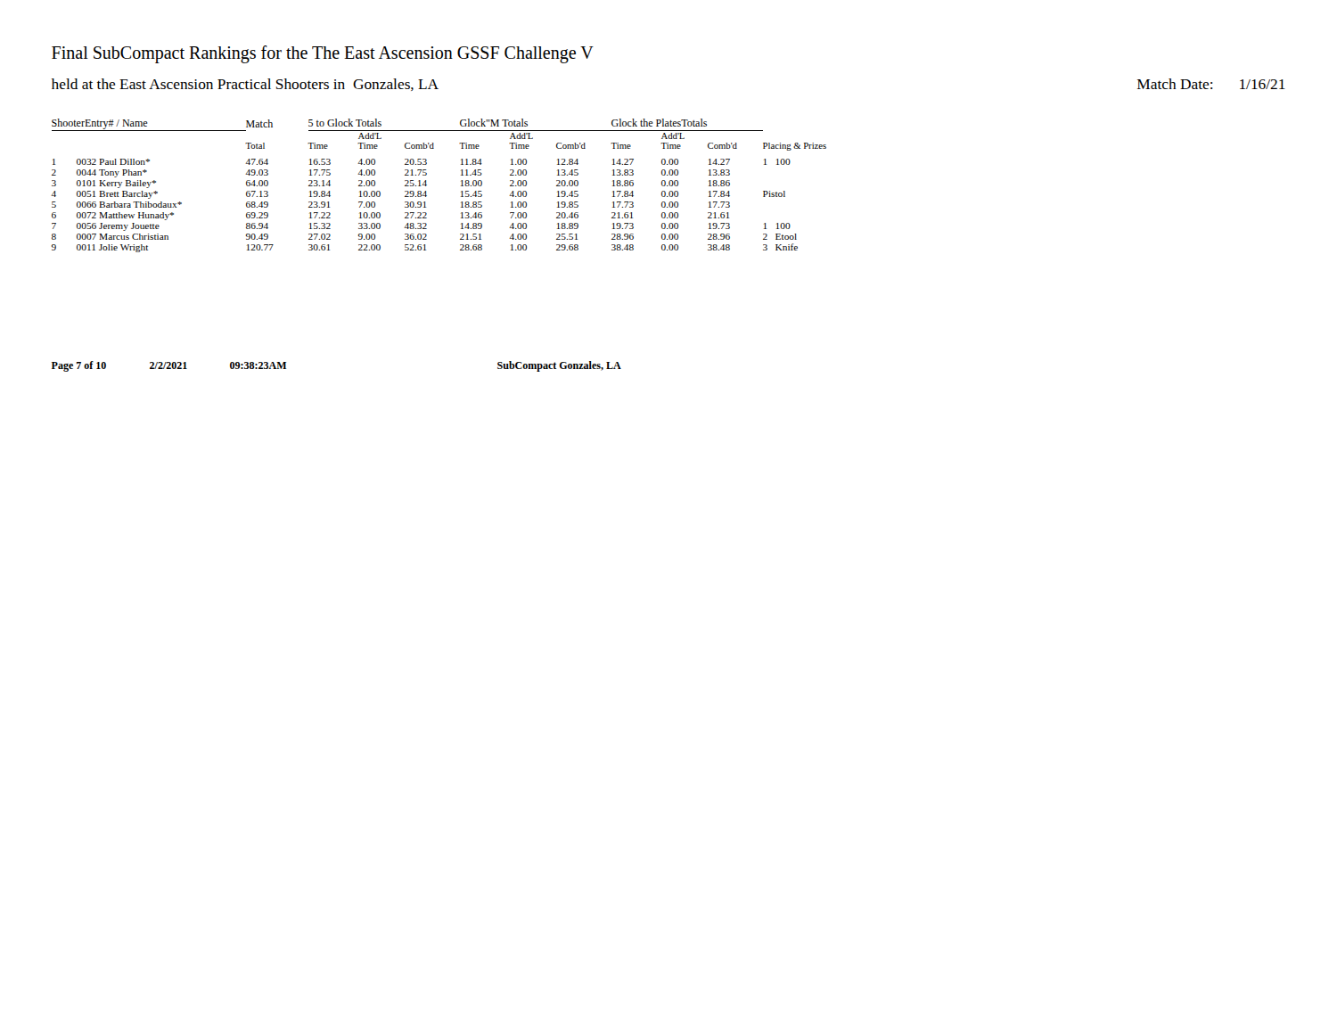Final SubCompact Rankings for the The East Ascension GSSF Challenge V
held at the East Ascension Practical Shooters in Gonzales, LA Match Date: 1/16/21
| ShooterEntry# / Name | Match | 5 to Glock Totals | Glock"M Totals | Glock the PlatesTotals | |
| --- | --- | --- | --- | --- | --- |
| | | Total | Time | Add'L Time | Comb'd | Time | Add'L Time | Comb'd | Time | Add'L Time | Comb'd | Placing & Prizes |
| 1 | 0032 Paul Dillon* | 47.64 | 16.53 | 4.00 | 20.53 | 11.84 | 1.00 | 12.84 | 14.27 | 0.00 | 14.27 | 1 100 |
| 2 | 0044 Tony Phan* | 49.03 | 17.75 | 4.00 | 21.75 | 11.45 | 2.00 | 13.45 | 13.83 | 0.00 | 13.83 | |
| 3 | 0101 Kerry Bailey* | 64.00 | 23.14 | 2.00 | 25.14 | 18.00 | 2.00 | 20.00 | 18.86 | 0.00 | 18.86 | |
| 4 | 0051 Brett Barclay* | 67.13 | 19.84 | 10.00 | 29.84 | 15.45 | 4.00 | 19.45 | 17.84 | 0.00 | 17.84 | Pistol |
| 5 | 0066 Barbara Thibodaux* | 68.49 | 23.91 | 7.00 | 30.91 | 18.85 | 1.00 | 19.85 | 17.73 | 0.00 | 17.73 | |
| 6 | 0072 Matthew Hunady* | 69.29 | 17.22 | 10.00 | 27.22 | 13.46 | 7.00 | 20.46 | 21.61 | 0.00 | 21.61 | |
| 7 | 0056 Jeremy Jouette | 86.94 | 15.32 | 33.00 | 48.32 | 14.89 | 4.00 | 18.89 | 19.73 | 0.00 | 19.73 | 1 100 |
| 8 | 0007 Marcus Christian | 90.49 | 27.02 | 9.00 | 36.02 | 21.51 | 4.00 | 25.51 | 28.96 | 0.00 | 28.96 | 2 Etool |
| 9 | 0011 Jolie Wright | 120.77 | 30.61 | 22.00 | 52.61 | 28.68 | 1.00 | 29.68 | 38.48 | 0.00 | 38.48 | 3 Knife |
| Page 7 of 10 | 2/2/2021 | 09:38:23AM | SubCompact Gonzales, LA |